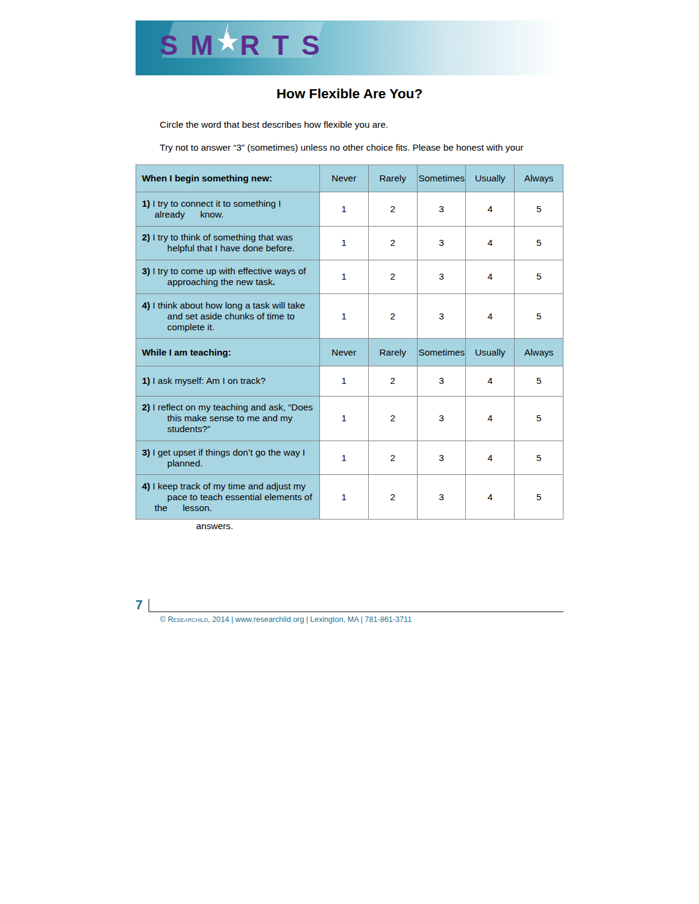S MAR T S
How Flexible Are You?
Circle the word that best describes how flexible you are.
Try not to answer “3” (sometimes) unless no other choice fits. Please be honest with your
| When I begin something new: | Never | Rarely | Sometimes | Usually | Always |
| --- | --- | --- | --- | --- | --- |
| 1) I try to connect it to something I already know. | 1 | 2 | 3 | 4 | 5 |
| 2) I try to think of something that was helpful that I have done before. | 1 | 2 | 3 | 4 | 5 |
| 3) I try to come up with effective ways of approaching the new task . | 1 | 2 | 3 | 4 | 5 |
| 4) I think about how long a task will take and set aside chunks of time to complete it. | 1 | 2 | 3 | 4 | 5 |
| While I am teaching: | Never | Rarely | Sometimes | Usually | Always |
| 1) I ask myself: Am I on track? | 1 | 2 | 3 | 4 | 5 |
| 2) I reflect on my teaching and ask, “Does this make sense to me and my students?” | 1 | 2 | 3 | 4 | 5 |
| 3) I get upset if things don’t go the way I planned. | 1 | 2 | 3 | 4 | 5 |
| 4) I keep track of my time and adjust my pace to teach essential elements of the lesson. | 1 | 2 | 3 | 4 | 5 |
answers.
7
© Researchild, 2014 | www.researchild.org | Lexington, MA | 781-861-3711